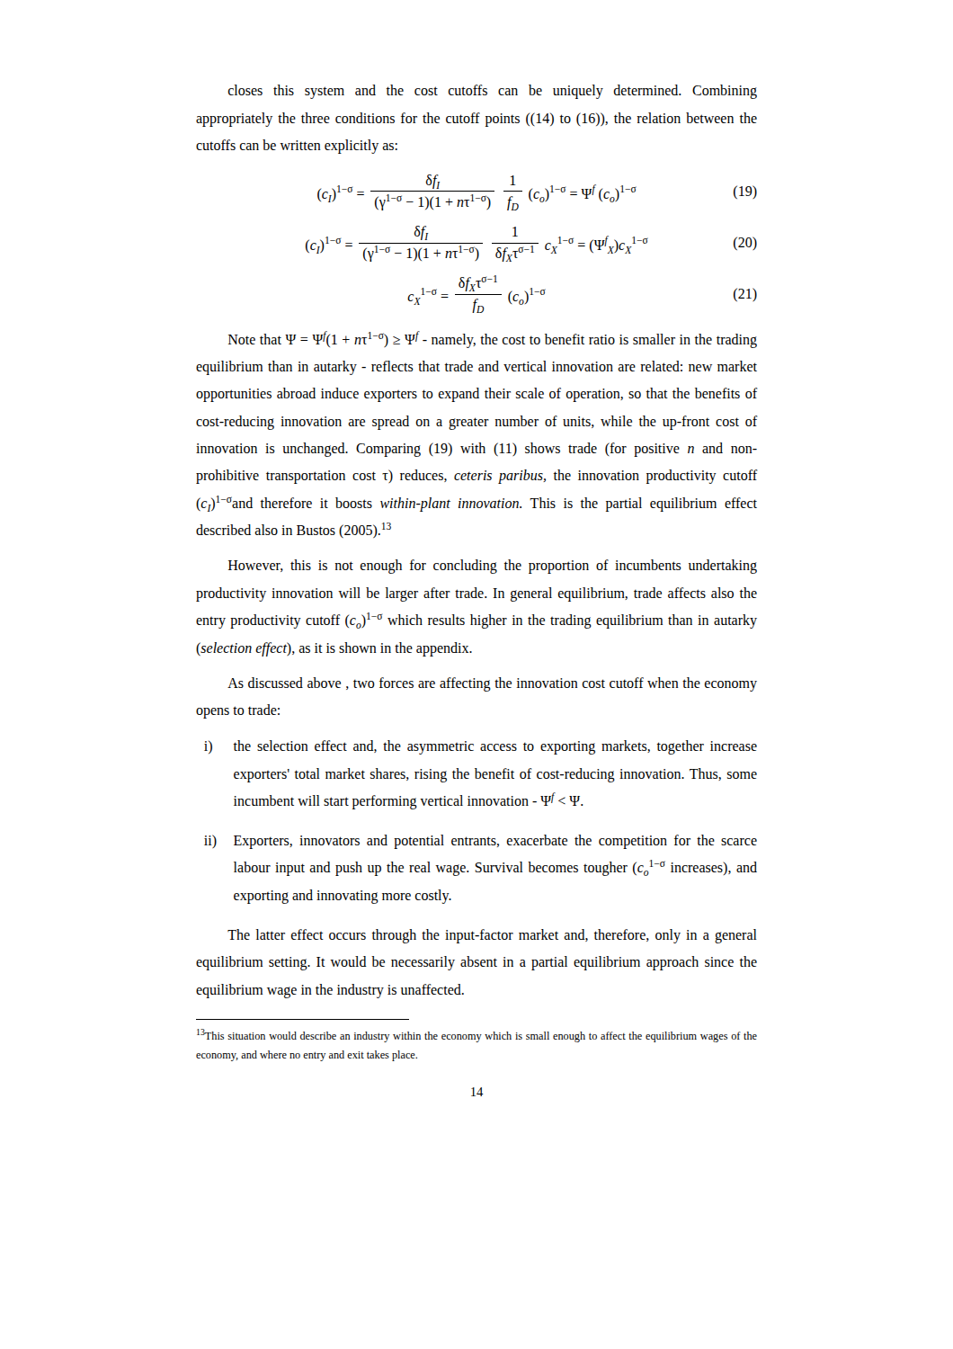closes this system and the cost cutoffs can be uniquely determined. Combining appropriately the three conditions for the cutoff points ((14) to (16)), the relation between the cutoffs can be written explicitly as:
(cI)1−σ = δfI (γ1−σ − 1)(1 + nτ1−σ) 1 fD (co)1−σ = Ψf (co)1−σ (19)
(cI)1−σ = δfI (γ1−σ − 1)(1 + nτ1−σ) 1 δfXτσ−1 cX1−σ = (ΨfX)cX1−σ (20)
cX1−σ = δfXτσ−1 fD (co)1−σ (21)
Note that Ψ = Ψf(1 + nτ1−σ) ≥ Ψf - namely, the cost to benefit ratio is smaller in the trading equilibrium than in autarky - reflects that trade and vertical innovation are related: new market opportunities abroad induce exporters to expand their scale of operation, so that the benefits of cost-reducing innovation are spread on a greater number of units, while the up-front cost of innovation is unchanged. Comparing (19) with (11) shows trade (for positive n and non-prohibitive transportation cost τ) reduces, ceteris paribus, the innovation productivity cutoff (cI)1−σand therefore it boosts within-plant innovation. This is the partial equilibrium effect described also in Bustos (2005).13
However, this is not enough for concluding the proportion of incumbents undertaking productivity innovation will be larger after trade. In general equilibrium, trade affects also the entry productivity cutoff (co)1−σ which results higher in the trading equilibrium than in autarky (selection effect), as it is shown in the appendix.
As discussed above , two forces are affecting the innovation cost cutoff when the economy opens to trade:
i) the selection effect and, the asymmetric access to exporting markets, together increase exporters' total market shares, rising the benefit of cost-reducing innovation. Thus, some incumbent will start performing vertical innovation - Ψf < Ψ.
ii) Exporters, innovators and potential entrants, exacerbate the competition for the scarce labour input and push up the real wage. Survival becomes tougher (co1−σ increases), and exporting and innovating more costly.
The latter effect occurs through the input-factor market and, therefore, only in a general equilibrium setting. It would be necessarily absent in a partial equilibrium approach since the equilibrium wage in the industry is unaffected.
13This situation would describe an industry within the economy which is small enough to affect the equilibrium wages of the economy, and where no entry and exit takes place.
14